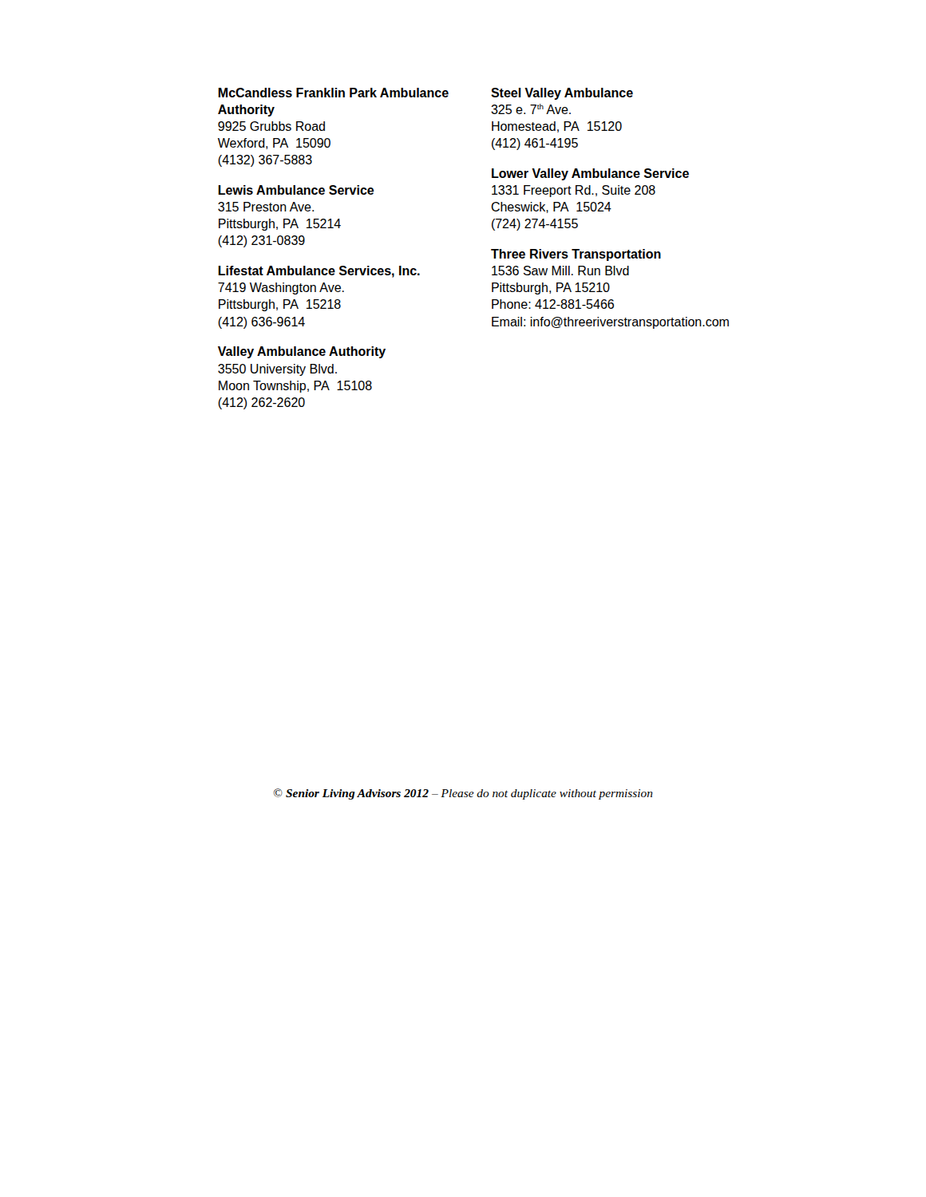McCandless Franklin Park Ambulance
Authority
9925 Grubbs Road
Wexford, PA 15090
(4132) 367-5883
Lewis Ambulance Service
315 Preston Ave.
Pittsburgh, PA 15214
(412) 231-0839
Lifestat Ambulance Services, Inc.
7419 Washington Ave.
Pittsburgh, PA 15218
(412) 636-9614
Valley Ambulance Authority
3550 University Blvd.
Moon Township, PA 15108
(412) 262-2620
Steel Valley Ambulance
325 e. 7th Ave.
Homestead, PA 15120
(412) 461-4195
Lower Valley Ambulance Service
1331 Freeport Rd., Suite 208
Cheswick, PA 15024
(724) 274-4155
Three Rivers Transportation
1536 Saw Mill. Run Blvd
Pittsburgh, PA 15210
Phone: 412-881-5466
Email: info@threeriverstransportation.com
© Senior Living Advisors 2012 – Please do not duplicate without permission